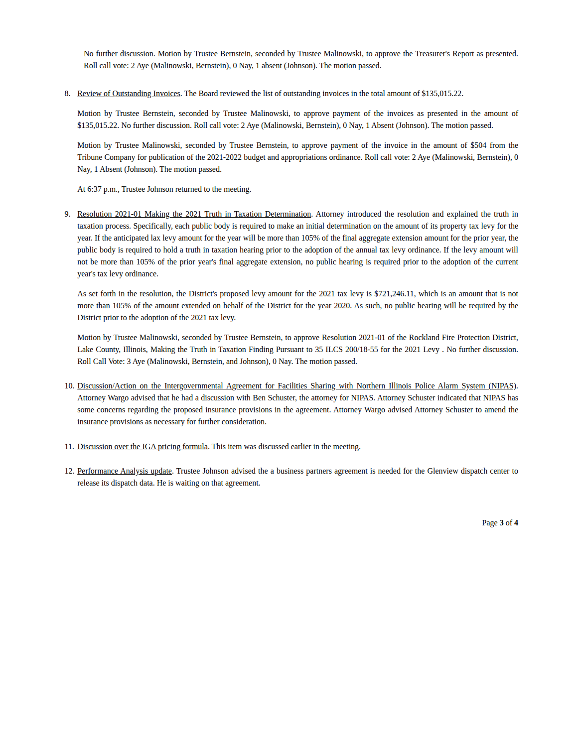No further discussion. Motion by Trustee Bernstein, seconded by Trustee Malinowski, to approve the Treasurer's Report as presented. Roll call vote: 2 Aye (Malinowski, Bernstein), 0 Nay, 1 absent (Johnson). The motion passed.
8.
Review of Outstanding Invoices. The Board reviewed the list of outstanding invoices in the total amount of $135,015.22.
Motion by Trustee Bernstein, seconded by Trustee Malinowski, to approve payment of the invoices as presented in the amount of $135,015.22. No further discussion. Roll call vote: 2 Aye (Malinowski, Bernstein), 0 Nay, 1 Absent (Johnson). The motion passed.
Motion by Trustee Malinowski, seconded by Trustee Bernstein, to approve payment of the invoice in the amount of $504 from the Tribune Company for publication of the 2021-2022 budget and appropriations ordinance. Roll call vote: 2 Aye (Malinowski, Bernstein), 0 Nay, 1 Absent (Johnson). The motion passed.
At 6:37 p.m., Trustee Johnson returned to the meeting.
9.
Resolution 2021-01 Making the 2021 Truth in Taxation Determination. Attorney introduced the resolution and explained the truth in taxation process. Specifically, each public body is required to make an initial determination on the amount of its property tax levy for the year. If the anticipated lax levy amount for the year will be more than 105% of the final aggregate extension amount for the prior year, the public body is required to hold a truth in taxation hearing prior to the adoption of the annual tax levy ordinance. If the levy amount will not be more than 105% of the prior year's final aggregate extension, no public hearing is required prior to the adoption of the current year's tax levy ordinance.
As set forth in the resolution, the District's proposed levy amount for the 2021 tax levy is $721,246.11, which is an amount that is not more than 105% of the amount extended on behalf of the District for the year 2020. As such, no public hearing will be required by the District prior to the adoption of the 2021 tax levy.
Motion by Trustee Malinowski, seconded by Trustee Bernstein, to approve Resolution 2021-01 of the Rockland Fire Protection District, Lake County, Illinois, Making the Truth in Taxation Finding Pursuant to 35 ILCS 200/18-55 for the 2021 Levy . No further discussion. Roll Call Vote: 3 Aye (Malinowski, Bernstein, and Johnson), 0 Nay. The motion passed.
10.
Discussion/Action on the Intergovernmental Agreement for Facilities Sharing with Northern Illinois Police Alarm System (NIPAS). Attorney Wargo advised that he had a discussion with Ben Schuster, the attorney for NIPAS. Attorney Schuster indicated that NIPAS has some concerns regarding the proposed insurance provisions in the agreement. Attorney Wargo advised Attorney Schuster to amend the insurance provisions as necessary for further consideration.
11.
Discussion over the IGA pricing formula. This item was discussed earlier in the meeting.
12.
Performance Analysis update. Trustee Johnson advised the a business partners agreement is needed for the Glenview dispatch center to release its dispatch data. He is waiting on that agreement.
Page 3 of 4